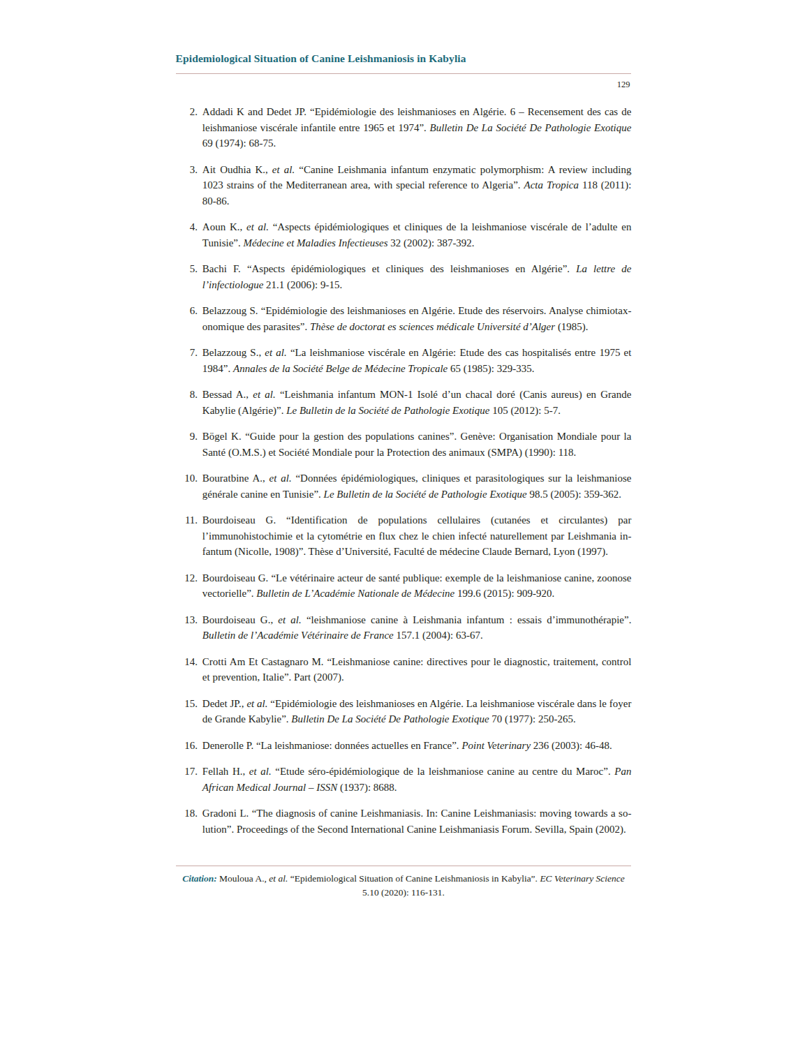Epidemiological Situation of Canine Leishmaniosis in Kabylia
129
Addadi K and Dedet JP. “Epidémiologie des leishmanioses en Algérie. 6 – Recensement des cas de leishmaniose viscérale infantile entre 1965 et 1974”. Bulletin De La Société De Pathologie Exotique 69 (1974): 68-75.
Ait Oudhia K., et al. “Canine Leishmania infantum enzymatic polymorphism: A review including 1023 strains of the Mediterranean area, with special reference to Algeria”. Acta Tropica 118 (2011): 80-86.
Aoun K., et al. “Aspects épidémiologiques et cliniques de la leishmaniose viscérale de l’adulte en Tunisie”. Médecine et Maladies Infectieuses 32 (2002): 387-392.
Bachi F. “Aspects épidémiologiques et cliniques des leishmanioses en Algérie”. La lettre de l’infectiologue 21.1 (2006): 9-15.
Belazzoug S. “Epidémiologie des leishmanioses en Algérie. Etude des réservoirs. Analyse chimiotaxonomique des parasites”. Thèse de doctorat es sciences médicale Université d’Alger (1985).
Belazzoug S., et al. “La leishmaniose viscérale en Algérie: Etude des cas hospitalisés entre 1975 et 1984”. Annales de la Société Belge de Médecine Tropicale 65 (1985): 329-335.
Bessad A., et al. “Leishmania infantum MON-1 Isolé d’un chacal doré (Canis aureus) en Grande Kabylie (Algérie)”. Le Bulletin de la Société de Pathologie Exotique 105 (2012): 5-7.
Bögel K. “Guide pour la gestion des populations canines”. Genève: Organisation Mondiale pour la Santé (O.M.S.) et Société Mondiale pour la Protection des animaux (SMPA) (1990): 118.
Bouratbine A., et al. “Données épidémiologiques, cliniques et parasitologiques sur la leishmaniose générale canine en Tunisie”. Le Bulletin de la Société de Pathologie Exotique 98.5 (2005): 359-362.
Bourdoiseau G. “Identification de populations cellulaires (cutanées et circulantes) par l’immunohistochimie et la cytométrie en flux chez le chien infecté naturellement par Leishmania infantum (Nicolle, 1908)”. Thèse d’Université, Faculté de médecine Claude Bernard, Lyon (1997).
Bourdoiseau G. “Le vétérinaire acteur de santé publique: exemple de la leishmaniose canine, zoonose vectorielle”. Bulletin de L’Académie Nationale de Médecine 199.6 (2015): 909-920.
Bourdoiseau G., et al. “leishmaniose canine à Leishmania infantum : essais d’immunothérapie”. Bulletin de l’Académie Vétérinaire de France 157.1 (2004): 63-67.
Crotti Am Et Castagnaro M. “Leishmaniose canine: directives pour le diagnostic, traitement, control et prevention, Italie”. Part (2007).
Dedet JP., et al. “Epidémiologie des leishmanioses en Algérie. La leishmaniose viscérale dans le foyer de Grande Kabylie”. Bulletin De La Société De Pathologie Exotique 70 (1977): 250-265.
Denerolle P. “La leishmaniose: données actuelles en France”. Point Veterinary 236 (2003): 46-48.
Fellah H., et al. “Etude séro-épidémiologique de la leishmaniose canine au centre du Maroc”. Pan African Medical Journal – ISSN (1937): 8688.
Gradoni L. “The diagnosis of canine Leishmaniasis. In: Canine Leishmaniasis: moving towards a solution”. Proceedings of the Second International Canine Leishmaniasis Forum. Sevilla, Spain (2002).
Citation: Mouloua A., et al. “Epidemiological Situation of Canine Leishmaniosis in Kabylia”. EC Veterinary Science 5.10 (2020): 116-131.